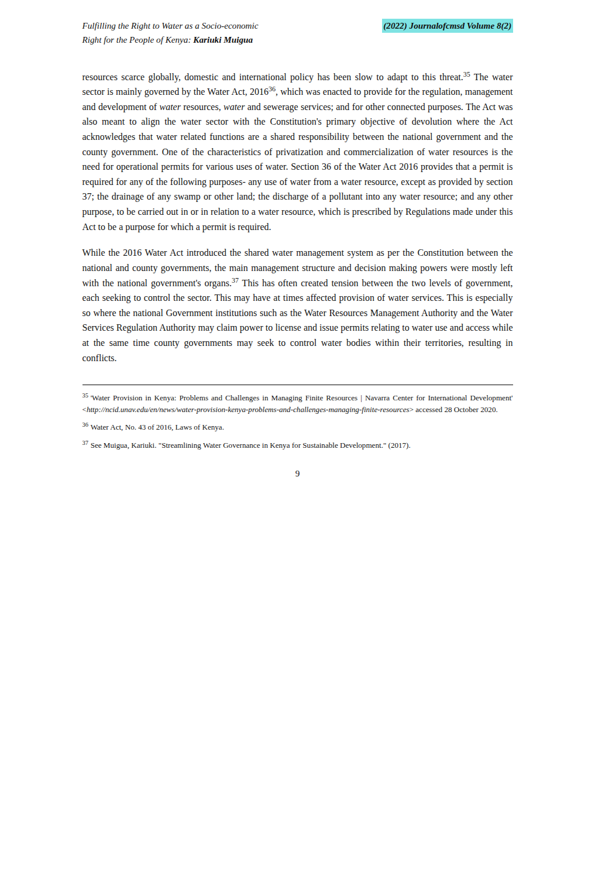Fulfilling the Right to Water as a Socio-economic
Right for the People of Kenya: Kariuki Muigua
(2022) Journalofcmsd Volume 8(2)
resources scarce globally, domestic and international policy has been slow to adapt to this threat.35 The water sector is mainly governed by the Water Act, 201636, which was enacted to provide for the regulation, management and development of water resources, water and sewerage services; and for other connected purposes. The Act was also meant to align the water sector with the Constitution's primary objective of devolution where the Act acknowledges that water related functions are a shared responsibility between the national government and the county government. One of the characteristics of privatization and commercialization of water resources is the need for operational permits for various uses of water. Section 36 of the Water Act 2016 provides that a permit is required for any of the following purposes- any use of water from a water resource, except as provided by section 37; the drainage of any swamp or other land; the discharge of a pollutant into any water resource; and any other purpose, to be carried out in or in relation to a water resource, which is prescribed by Regulations made under this Act to be a purpose for which a permit is required.
While the 2016 Water Act introduced the shared water management system as per the Constitution between the national and county governments, the main management structure and decision making powers were mostly left with the national government's organs.37 This has often created tension between the two levels of government, each seeking to control the sector. This may have at times affected provision of water services. This is especially so where the national Government institutions such as the Water Resources Management Authority and the Water Services Regulation Authority may claim power to license and issue permits relating to water use and access while at the same time county governments may seek to control water bodies within their territories, resulting in conflicts.
35'Water Provision in Kenya: Problems and Challenges in Managing Finite Resources | Navarra Center for International Development' <http://ncid.unav.edu/en/news/water-provision-kenya-problems-and-challenges-managing-finite-resources> accessed 28 October 2020.
36 Water Act, No. 43 of 2016, Laws of Kenya.
37 See Muigua, Kariuki. "Streamlining Water Governance in Kenya for Sustainable Development." (2017).
9